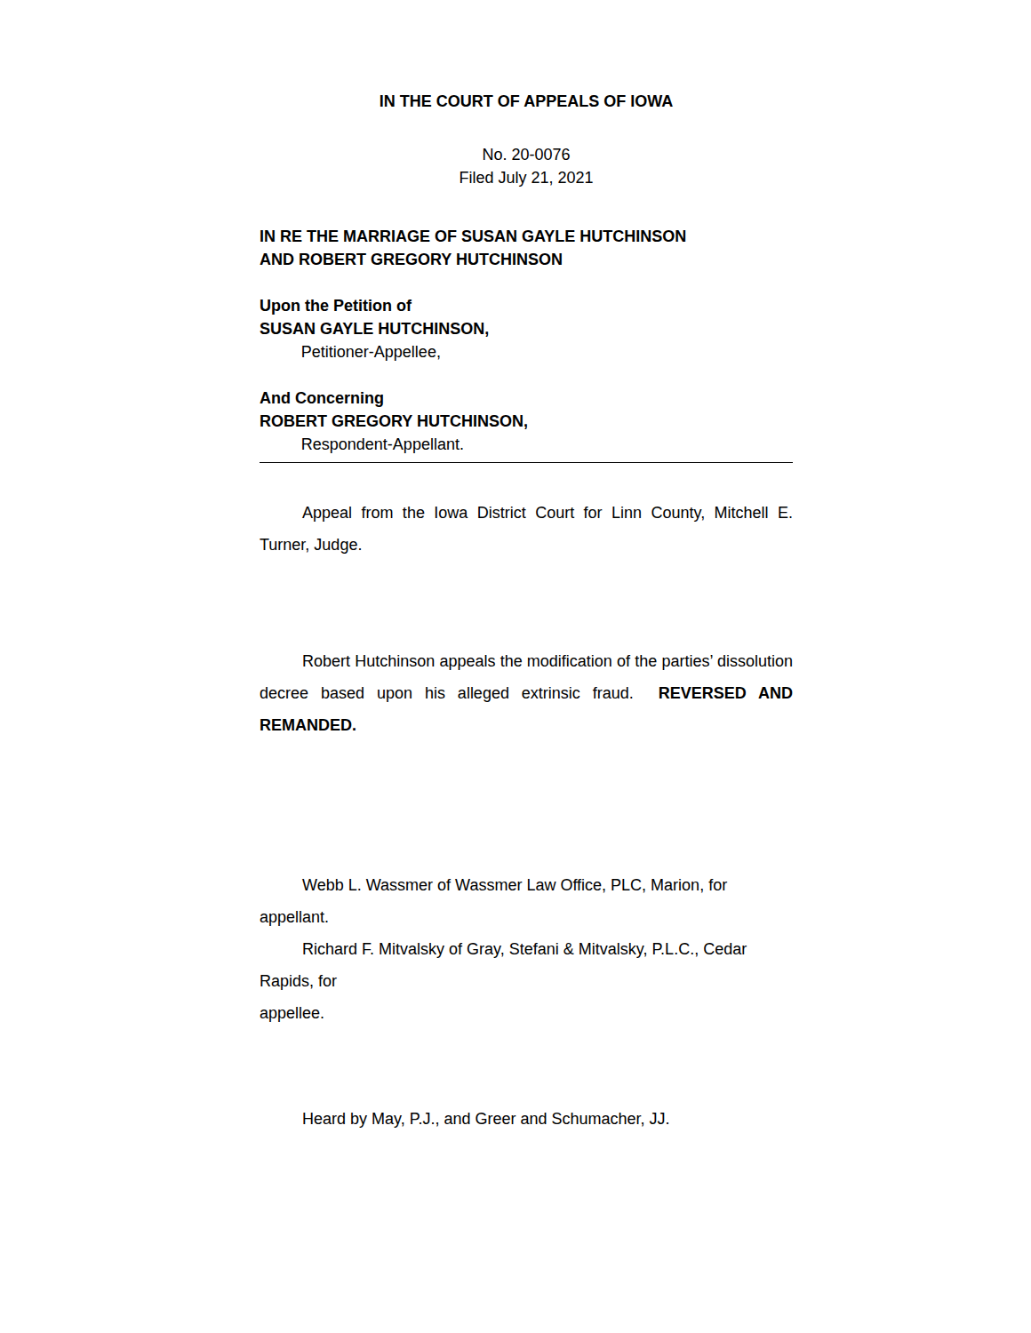IN THE COURT OF APPEALS OF IOWA
No. 20-0076
Filed July 21, 2021
IN RE THE MARRIAGE OF SUSAN GAYLE HUTCHINSON
AND ROBERT GREGORY HUTCHINSON
Upon the Petition of
SUSAN GAYLE HUTCHINSON,
Petitioner-Appellee,
And Concerning
ROBERT GREGORY HUTCHINSON,
Respondent-Appellant.
Appeal from the Iowa District Court for Linn County, Mitchell E. Turner, Judge.
Robert Hutchinson appeals the modification of the parties’ dissolution decree based upon his alleged extrinsic fraud. REVERSED AND REMANDED.
Webb L. Wassmer of Wassmer Law Office, PLC, Marion, for appellant.
Richard F. Mitvalsky of Gray, Stefani & Mitvalsky, P.L.C., Cedar Rapids, for
appellee.
Heard by May, P.J., and Greer and Schumacher, JJ.